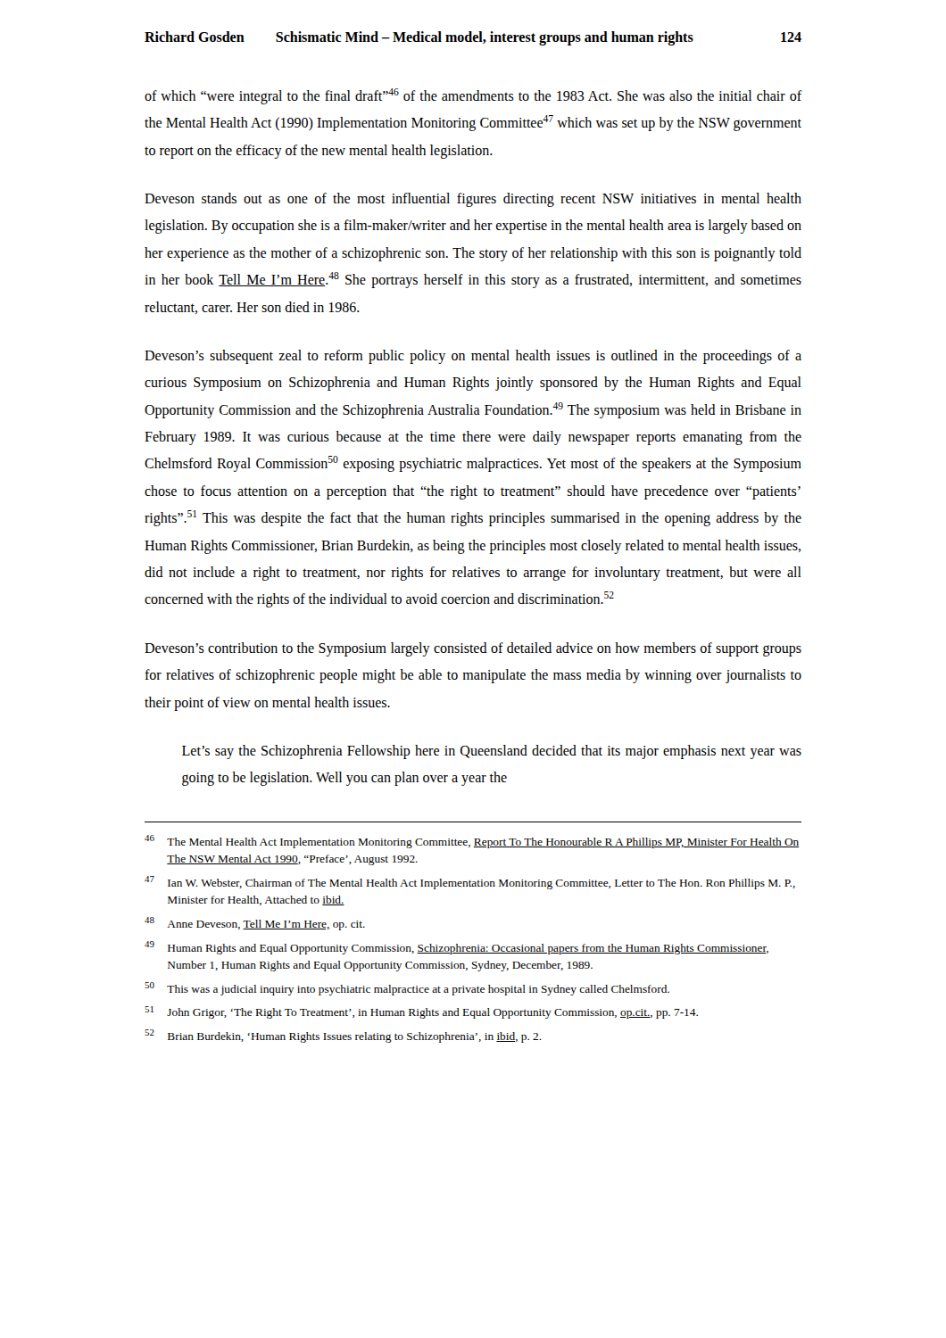Richard Gosden Schismatic Mind – Medical model, interest groups and human rights 124
of which “were integral to the final draft”46 of the amendments to the 1983 Act. She was also the initial chair of the Mental Health Act (1990) Implementation Monitoring Committee47 which was set up by the NSW government to report on the efficacy of the new mental health legislation.
Deveson stands out as one of the most influential figures directing recent NSW initiatives in mental health legislation. By occupation she is a film-maker/writer and her expertise in the mental health area is largely based on her experience as the mother of a schizophrenic son. The story of her relationship with this son is poignantly told in her book Tell Me I’m Here.48 She portrays herself in this story as a frustrated, intermittent, and sometimes reluctant, carer. Her son died in 1986.
Deveson’s subsequent zeal to reform public policy on mental health issues is outlined in the proceedings of a curious Symposium on Schizophrenia and Human Rights jointly sponsored by the Human Rights and Equal Opportunity Commission and the Schizophrenia Australia Foundation.49 The symposium was held in Brisbane in February 1989. It was curious because at the time there were daily newspaper reports emanating from the Chelmsford Royal Commission50 exposing psychiatric malpractices. Yet most of the speakers at the Symposium chose to focus attention on a perception that “the right to treatment” should have precedence over “patients’ rights”.51 This was despite the fact that the human rights principles summarised in the opening address by the Human Rights Commissioner, Brian Burdekin, as being the principles most closely related to mental health issues, did not include a right to treatment, nor rights for relatives to arrange for involuntary treatment, but were all concerned with the rights of the individual to avoid coercion and discrimination.52
Deveson’s contribution to the Symposium largely consisted of detailed advice on how members of support groups for relatives of schizophrenic people might be able to manipulate the mass media by winning over journalists to their point of view on mental health issues.
Let’s say the Schizophrenia Fellowship here in Queensland decided that its major emphasis next year was going to be legislation. Well you can plan over a year the
46 The Mental Health Act Implementation Monitoring Committee, Report To The Honourable R A Phillips MP, Minister For Health On The NSW Mental Act 1990, “Preface’, August 1992.
47 Ian W. Webster, Chairman of The Mental Health Act Implementation Monitoring Committee, Letter to The Hon. Ron Phillips M. P., Minister for Health, Attached to ibid.
48 Anne Deveson, Tell Me I’m Here, op. cit.
49 Human Rights and Equal Opportunity Commission, Schizophrenia: Occasional papers from the Human Rights Commissioner, Number 1, Human Rights and Equal Opportunity Commission, Sydney, December, 1989.
50 This was a judicial inquiry into psychiatric malpractice at a private hospital in Sydney called Chelmsford.
51 John Grigor, ‘The Right To Treatment’, in Human Rights and Equal Opportunity Commission, op.cit., pp. 7-14.
52 Brian Burdekin, ‘Human Rights Issues relating to Schizophrenia’, in ibid, p. 2.